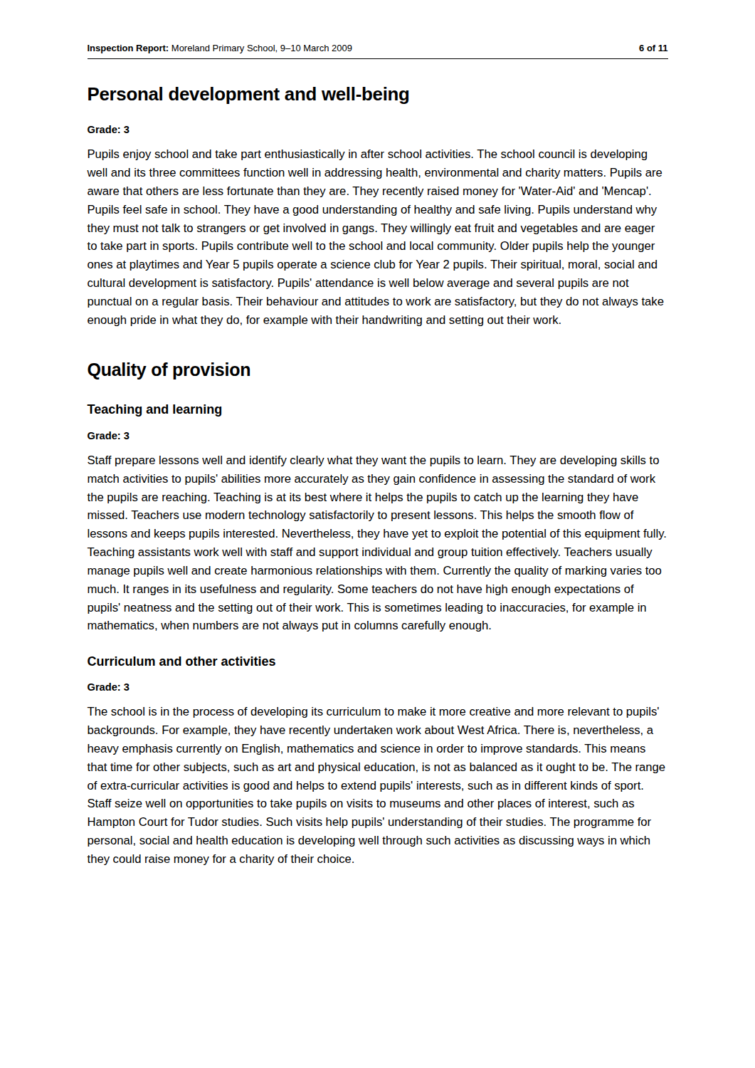Inspection Report: Moreland Primary School, 9–10 March 2009 6 of 11
Personal development and well-being
Grade: 3
Pupils enjoy school and take part enthusiastically in after school activities. The school council is developing well and its three committees function well in addressing health, environmental and charity matters. Pupils are aware that others are less fortunate than they are. They recently raised money for 'Water-Aid' and 'Mencap'. Pupils feel safe in school. They have a good understanding of healthy and safe living. Pupils understand why they must not talk to strangers or get involved in gangs. They willingly eat fruit and vegetables and are eager to take part in sports. Pupils contribute well to the school and local community. Older pupils help the younger ones at playtimes and Year 5 pupils operate a science club for Year 2 pupils. Their spiritual, moral, social and cultural development is satisfactory. Pupils' attendance is well below average and several pupils are not punctual on a regular basis. Their behaviour and attitudes to work are satisfactory, but they do not always take enough pride in what they do, for example with their handwriting and setting out their work.
Quality of provision
Teaching and learning
Grade: 3
Staff prepare lessons well and identify clearly what they want the pupils to learn. They are developing skills to match activities to pupils' abilities more accurately as they gain confidence in assessing the standard of work the pupils are reaching. Teaching is at its best where it helps the pupils to catch up the learning they have missed. Teachers use modern technology satisfactorily to present lessons. This helps the smooth flow of lessons and keeps pupils interested. Nevertheless, they have yet to exploit the potential of this equipment fully. Teaching assistants work well with staff and support individual and group tuition effectively. Teachers usually manage pupils well and create harmonious relationships with them. Currently the quality of marking varies too much. It ranges in its usefulness and regularity. Some teachers do not have high enough expectations of pupils' neatness and the setting out of their work. This is sometimes leading to inaccuracies, for example in mathematics, when numbers are not always put in columns carefully enough.
Curriculum and other activities
Grade: 3
The school is in the process of developing its curriculum to make it more creative and more relevant to pupils' backgrounds. For example, they have recently undertaken work about West Africa. There is, nevertheless, a heavy emphasis currently on English, mathematics and science in order to improve standards. This means that time for other subjects, such as art and physical education, is not as balanced as it ought to be. The range of extra-curricular activities is good and helps to extend pupils' interests, such as in different kinds of sport. Staff seize well on opportunities to take pupils on visits to museums and other places of interest, such as Hampton Court for Tudor studies. Such visits help pupils' understanding of their studies. The programme for personal, social and health education is developing well through such activities as discussing ways in which they could raise money for a charity of their choice.